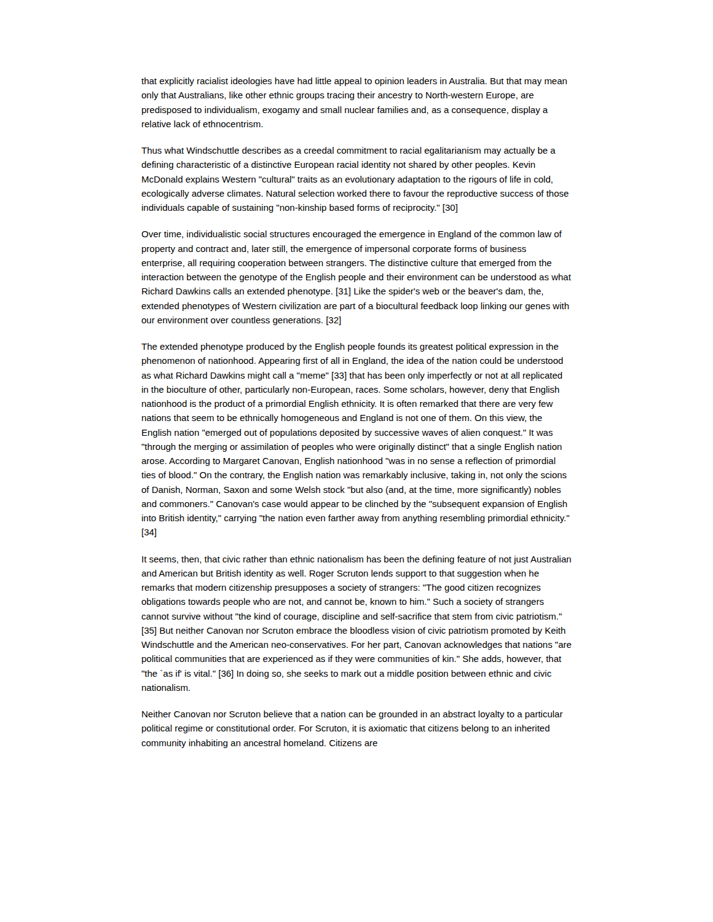that explicitly racialist ideologies have had little appeal to opinion leaders in Australia. But that may mean only that Australians, like other ethnic groups tracing their ancestry to North-western Europe, are predisposed to individualism, exogamy and small nuclear families and, as a consequence, display a relative lack of ethnocentrism.
Thus what Windschuttle describes as a creedal commitment to racial egalitarianism may actually be a defining characteristic of a distinctive European racial identity not shared by other peoples. Kevin McDonald explains Western "cultural" traits as an evolutionary adaptation to the rigours of life in cold, ecologically adverse climates. Natural selection worked there to favour the reproductive success of those individuals capable of sustaining "non-kinship based forms of reciprocity." [30]
Over time, individualistic social structures encouraged the emergence in England of the common law of property and contract and, later still, the emergence of impersonal corporate forms of business enterprise, all requiring cooperation between strangers. The distinctive culture that emerged from the interaction between the genotype of the English people and their environment can be understood as what Richard Dawkins calls an extended phenotype. [31] Like the spider's web or the beaver's dam, the, extended phenotypes of Western civilization are part of a biocultural feedback loop linking our genes with our environment over countless generations. [32]
The extended phenotype produced by the English people founds its greatest political expression in the phenomenon of nationhood. Appearing first of all in England, the idea of the nation could be understood as what Richard Dawkins might call a "meme" [33] that has been only imperfectly or not at all replicated in the bioculture of other, particularly non-European, races. Some scholars, however, deny that English nationhood is the product of a primordial English ethnicity. It is often remarked that there are very few nations that seem to be ethnically homogeneous and England is not one of them. On this view, the English nation "emerged out of populations deposited by successive waves of alien conquest." It was "through the merging or assimilation of peoples who were originally distinct" that a single English nation arose. According to Margaret Canovan, English nationhood "was in no sense a reflection of primordial ties of blood." On the contrary, the English nation was remarkably inclusive, taking in, not only the scions of Danish, Norman, Saxon and some Welsh stock "but also (and, at the time, more significantly) nobles and commoners." Canovan's case would appear to be clinched by the "subsequent expansion of English into British identity," carrying "the nation even farther away from anything resembling primordial ethnicity." [34]
It seems, then, that civic rather than ethnic nationalism has been the defining feature of not just Australian and American but British identity as well. Roger Scruton lends support to that suggestion when he remarks that modern citizenship presupposes a society of strangers: "The good citizen recognizes obligations towards people who are not, and cannot be, known to him." Such a society of strangers cannot survive without "the kind of courage, discipline and self-sacrifice that stem from civic patriotism." [35] But neither Canovan nor Scruton embrace the bloodless vision of civic patriotism promoted by Keith Windschuttle and the American neo-conservatives. For her part, Canovan acknowledges that nations "are political communities that are experienced as if they were communities of kin." She adds, however, that "the `as if' is vital." [36] In doing so, she seeks to mark out a middle position between ethnic and civic nationalism.
Neither Canovan nor Scruton believe that a nation can be grounded in an abstract loyalty to a particular political regime or constitutional order. For Scruton, it is axiomatic that citizens belong to an inherited community inhabiting an ancestral homeland. Citizens are